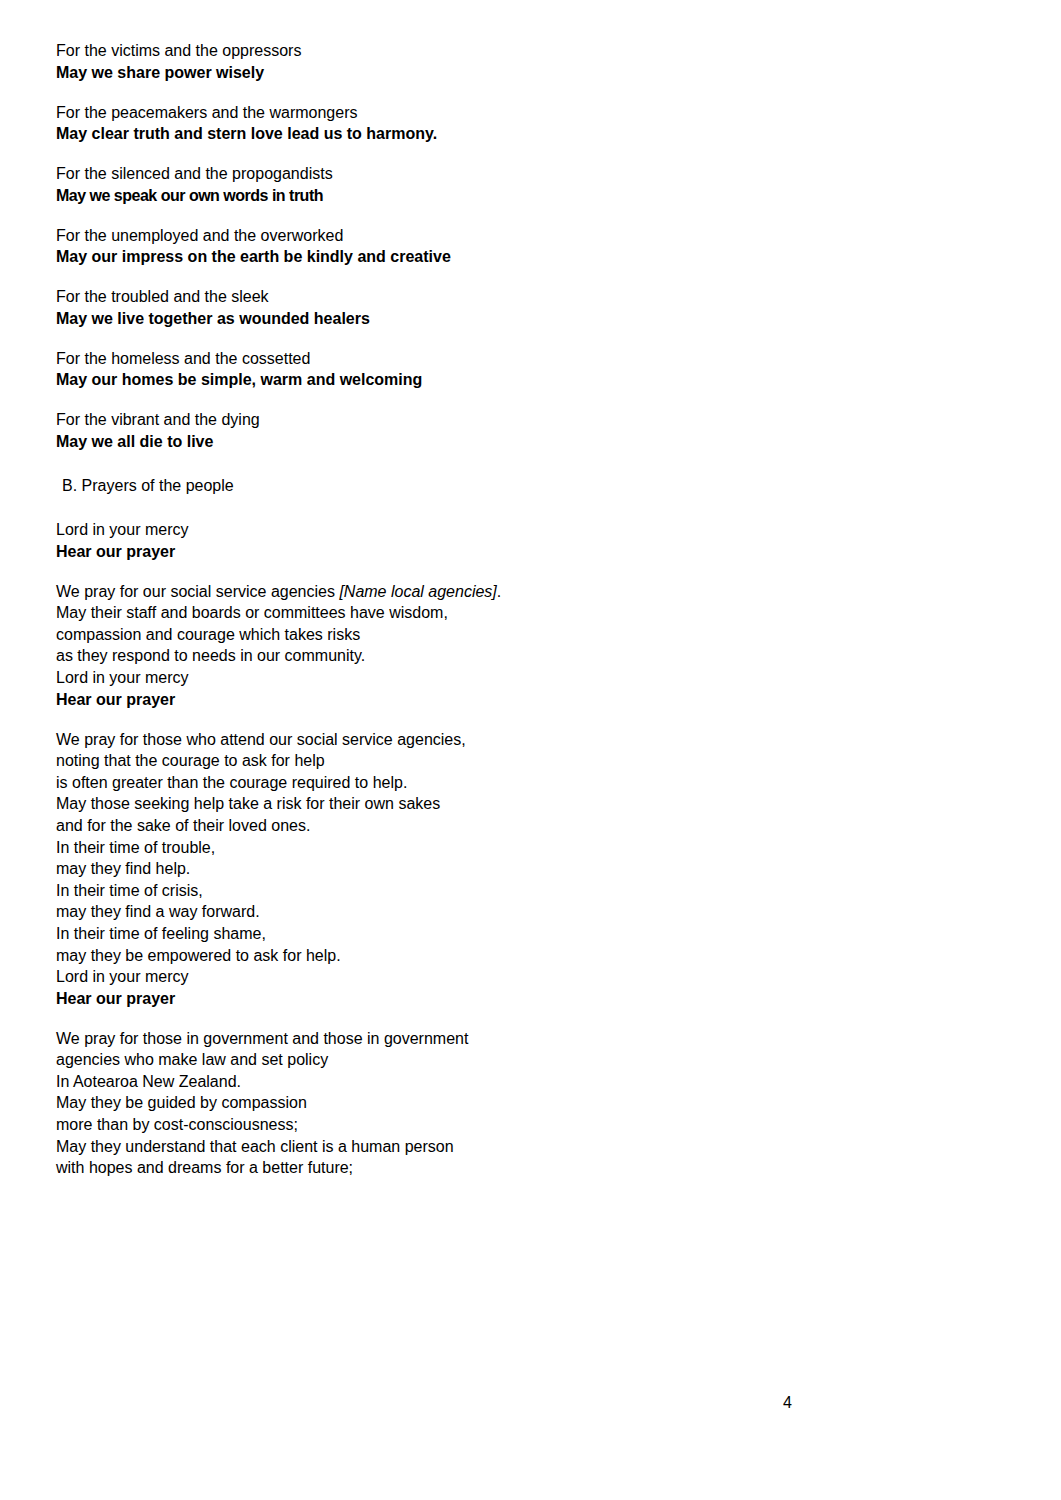For the victims and the oppressors
May we share power wisely
For the peacemakers and the warmongers
May clear truth and stern love lead us to harmony.
For the silenced and the propogandists
May we speak our own words in truth
For the unemployed and the overworked
May our impress on the earth be kindly and creative
For the troubled and the sleek
May we live together as wounded healers
For the homeless and the cossetted
May our homes be simple, warm and welcoming
For the vibrant and the dying
May we all die to live
Prayers of the people
Lord in your mercy
Hear our prayer
We pray for our social service agencies [Name local agencies].
May their staff and boards or committees have wisdom,
compassion and courage which takes risks
as they respond to needs in our community.
Lord in your mercy
Hear our prayer
We pray for those who attend our social service agencies,
noting that the courage to ask for help
is often greater than the courage required to help.
May those seeking help take a risk for their own sakes
and for the sake of their loved ones.
In their time of trouble,
may they find help.
In their time of crisis,
may they find a way forward.
In their time of feeling shame,
may they be empowered to ask for help.
Lord in your mercy
Hear our prayer
We pray for those in government and those in government
agencies who make law and set policy
In Aotearoa New Zealand.
May they be guided by compassion
more than by cost-consciousness;
May they understand that each client is a human person
with hopes and dreams for a better future;
4